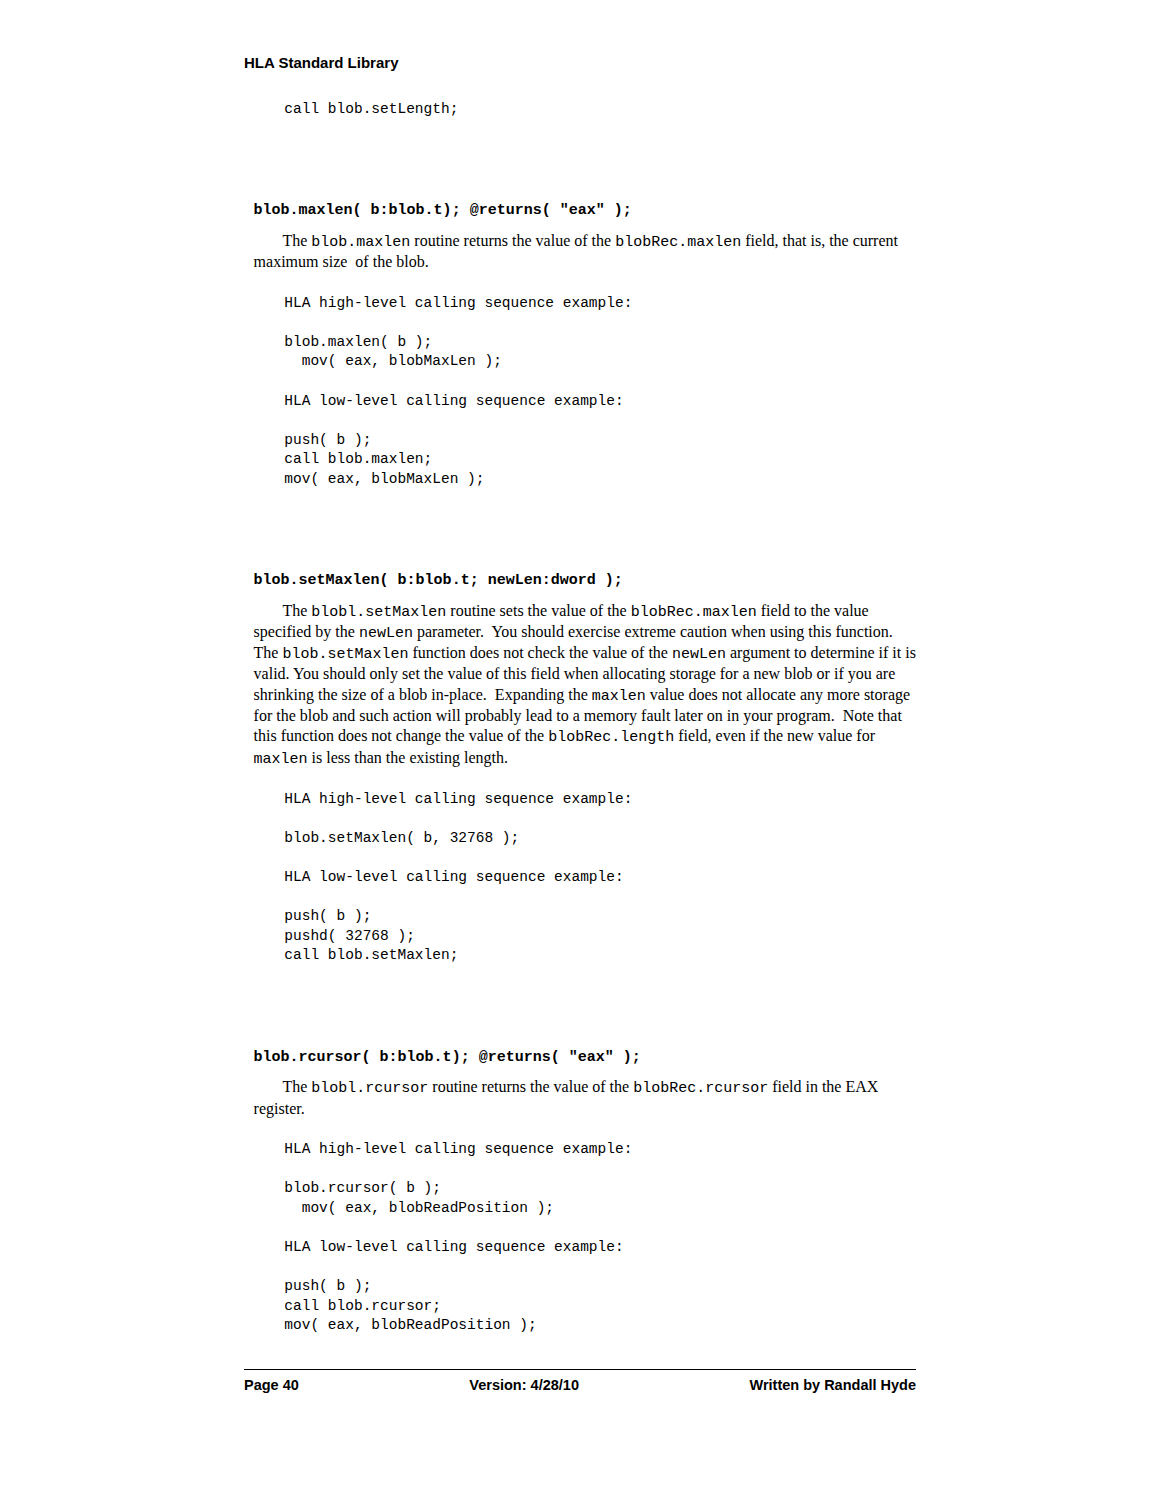HLA Standard Library
call blob.setLength;
blob.maxlen( b:blob.t); @returns( "eax" );
The blob.maxlen routine returns the value of the blobRec.maxlen field, that is, the current maximum size of the blob.
HLA high-level calling sequence example:

blob.maxlen( b );
  mov( eax, blobMaxLen );

HLA low-level calling sequence example:

push( b );
call blob.maxlen;
mov( eax, blobMaxLen );
blob.setMaxlen( b:blob.t; newLen:dword );
The blobl.setMaxlen routine sets the value of the blobRec.maxlen field to the value specified by the newLen parameter. You should exercise extreme caution when using this function. The blob.setMaxlen function does not check the value of the newLen argument to determine if it is valid. You should only set the value of this field when allocating storage for a new blob or if you are shrinking the size of a blob in-place. Expanding the maxlen value does not allocate any more storage for the blob and such action will probably lead to a memory fault later on in your program. Note that this function does not change the value of the blobRec.length field, even if the new value for maxlen is less than the existing length.
HLA high-level calling sequence example:

blob.setMaxlen( b, 32768 );

HLA low-level calling sequence example:

push( b );
pushd( 32768 );
call blob.setMaxlen;
blob.rcursor( b:blob.t); @returns( "eax" );
The blobl.rcursor routine returns the value of the blobRec.rcursor field in the EAX register.
HLA high-level calling sequence example:

blob.rcursor( b );
  mov( eax, blobReadPosition );

HLA low-level calling sequence example:

push( b );
call blob.rcursor;
mov( eax, blobReadPosition );
Page 40
Version: 4/28/10
Written by Randall Hyde